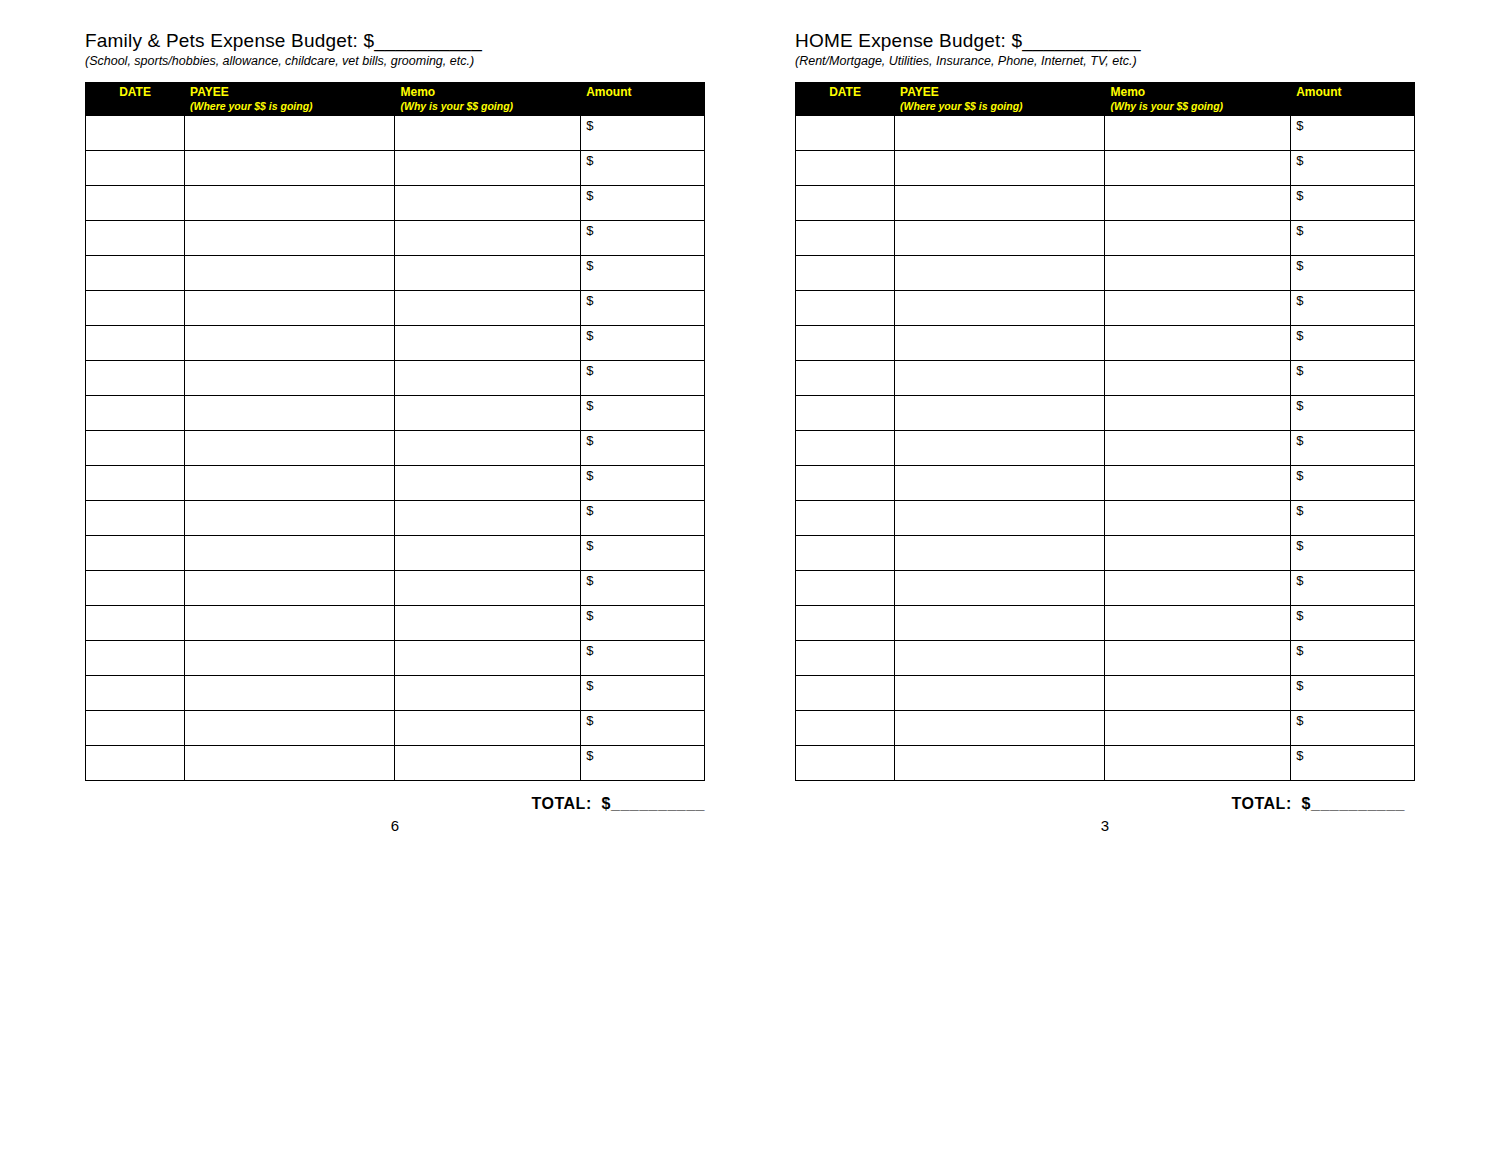Family & Pets Expense Budget: $__________
(School, sports/hobbies, allowance, childcare, vet bills, grooming, etc.)
| DATE | PAYEE (Where your $$ is going) | Memo (Why is your $$ going) | Amount |
| --- | --- | --- | --- |
| | | | $ |
| | | | $ |
| | | | $ |
| | | | $ |
| | | | $ |
| | | | $ |
| | | | $ |
| | | | $ |
| | | | $ |
| | | | $ |
| | | | $ |
| | | | $ |
| | | | $ |
| | | | $ |
| | | | $ |
| | | | $ |
| | | | $ |
| | | | $ |
| | | | $ |
TOTAL: $__________
6
HOME Expense Budget: $___________
(Rent/Mortgage, Utilities, Insurance, Phone, Internet, TV, etc.)
| DATE | PAYEE (Where your $$ is going) | Memo (Why is your $$ going) | Amount |
| --- | --- | --- | --- |
| | | | $ |
| | | | $ |
| | | | $ |
| | | | $ |
| | | | $ |
| | | | $ |
| | | | $ |
| | | | $ |
| | | | $ |
| | | | $ |
| | | | $ |
| | | | $ |
| | | | $ |
| | | | $ |
| | | | $ |
| | | | $ |
| | | | $ |
| | | | $ |
| | | | $ |
TOTAL: $__________
3